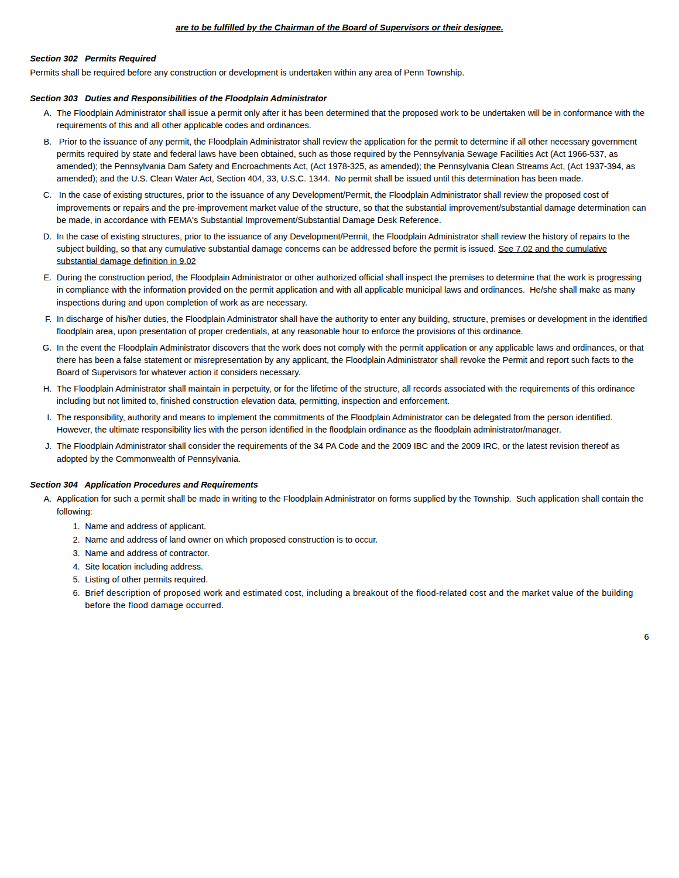are to be fulfilled by the Chairman of the Board of Supervisors or their designee.
Section 302 Permits Required
Permits shall be required before any construction or development is undertaken within any area of Penn Township.
Section 303 Duties and Responsibilities of the Floodplain Administrator
The Floodplain Administrator shall issue a permit only after it has been determined that the proposed work to be undertaken will be in conformance with the requirements of this and all other applicable codes and ordinances.
Prior to the issuance of any permit, the Floodplain Administrator shall review the application for the permit to determine if all other necessary government permits required by state and federal laws have been obtained, such as those required by the Pennsylvania Sewage Facilities Act (Act 1966-537, as amended); the Pennsylvania Dam Safety and Encroachments Act, (Act 1978-325, as amended); the Pennsylvania Clean Streams Act, (Act 1937-394, as amended); and the U.S. Clean Water Act, Section 404, 33, U.S.C. 1344. No permit shall be issued until this determination has been made.
In the case of existing structures, prior to the issuance of any Development/Permit, the Floodplain Administrator shall review the proposed cost of improvements or repairs and the pre-improvement market value of the structure, so that the substantial improvement/substantial damage determination can be made, in accordance with FEMA's Substantial Improvement/Substantial Damage Desk Reference.
In the case of existing structures, prior to the issuance of any Development/Permit, the Floodplain Administrator shall review the history of repairs to the subject building, so that any cumulative substantial damage concerns can be addressed before the permit is issued. See 7.02 and the cumulative substantial damage definition in 9.02
During the construction period, the Floodplain Administrator or other authorized official shall inspect the premises to determine that the work is progressing in compliance with the information provided on the permit application and with all applicable municipal laws and ordinances. He/she shall make as many inspections during and upon completion of work as are necessary.
In discharge of his/her duties, the Floodplain Administrator shall have the authority to enter any building, structure, premises or development in the identified floodplain area, upon presentation of proper credentials, at any reasonable hour to enforce the provisions of this ordinance.
In the event the Floodplain Administrator discovers that the work does not comply with the permit application or any applicable laws and ordinances, or that there has been a false statement or misrepresentation by any applicant, the Floodplain Administrator shall revoke the Permit and report such facts to the Board of Supervisors for whatever action it considers necessary.
The Floodplain Administrator shall maintain in perpetuity, or for the lifetime of the structure, all records associated with the requirements of this ordinance including but not limited to, finished construction elevation data, permitting, inspection and enforcement.
The responsibility, authority and means to implement the commitments of the Floodplain Administrator can be delegated from the person identified. However, the ultimate responsibility lies with the person identified in the floodplain ordinance as the floodplain administrator/manager.
The Floodplain Administrator shall consider the requirements of the 34 PA Code and the 2009 IBC and the 2009 IRC, or the latest revision thereof as adopted by the Commonwealth of Pennsylvania.
Section 304 Application Procedures and Requirements
Application for such a permit shall be made in writing to the Floodplain Administrator on forms supplied by the Township. Such application shall contain the following:
Name and address of applicant.
Name and address of land owner on which proposed construction is to occur.
Name and address of contractor.
Site location including address.
Listing of other permits required.
Brief description of proposed work and estimated cost, including a breakout of the flood-related cost and the market value of the building before the flood damage occurred.
6